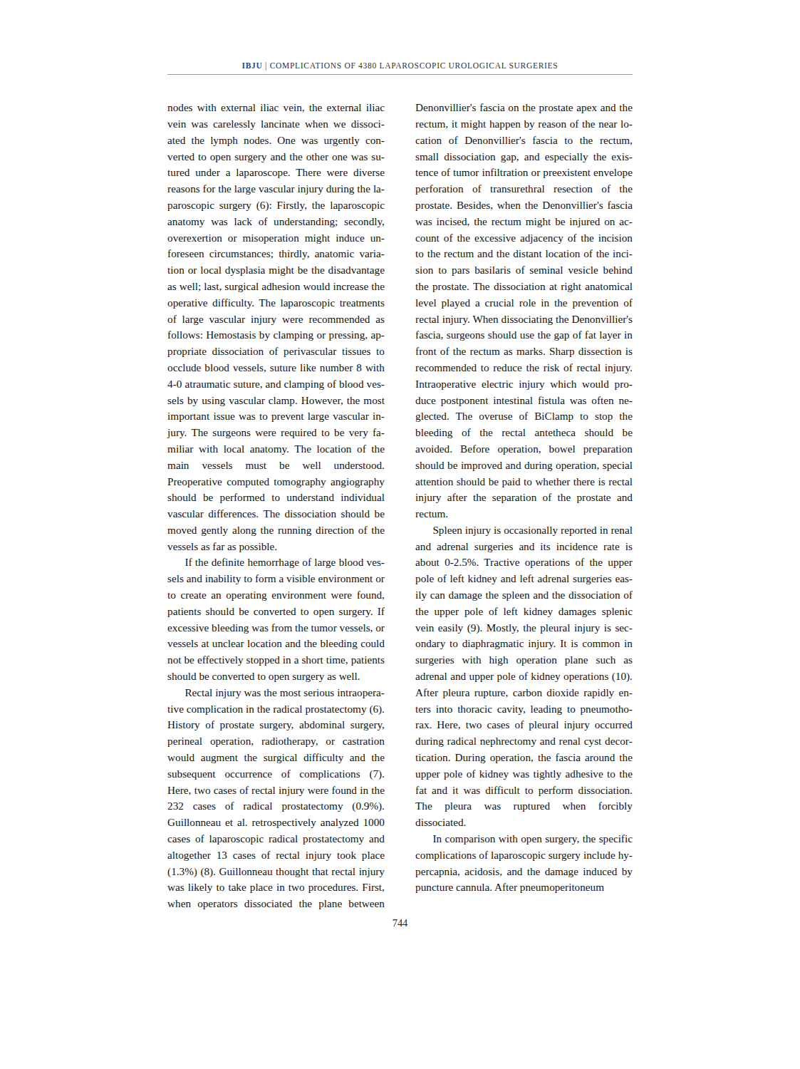IBJU | Complications of 4380 Laparoscopic Urological Surgeries
nodes with external iliac vein, the external iliac vein was carelessly lancinate when we dissociated the lymph nodes. One was urgently converted to open surgery and the other one was sutured under a laparoscope. There were diverse reasons for the large vascular injury during the laparoscopic surgery (6): Firstly, the laparoscopic anatomy was lack of understanding; secondly, overexertion or misoperation might induce unforeseen circumstances; thirdly, anatomic variation or local dysplasia might be the disadvantage as well; last, surgical adhesion would increase the operative difficulty. The laparoscopic treatments of large vascular injury were recommended as follows: Hemostasis by clamping or pressing, appropriate dissociation of perivascular tissues to occlude blood vessels, suture like number 8 with 4-0 atraumatic suture, and clamping of blood vessels by using vascular clamp. However, the most important issue was to prevent large vascular injury. The surgeons were required to be very familiar with local anatomy. The location of the main vessels must be well understood. Preoperative computed tomography angiography should be performed to understand individual vascular differences. The dissociation should be moved gently along the running direction of the vessels as far as possible.
If the definite hemorrhage of large blood vessels and inability to form a visible environment or to create an operating environment were found, patients should be converted to open surgery. If excessive bleeding was from the tumor vessels, or vessels at unclear location and the bleeding could not be effectively stopped in a short time, patients should be converted to open surgery as well.
Rectal injury was the most serious intraoperative complication in the radical prostatectomy (6). History of prostate surgery, abdominal surgery, perineal operation, radiotherapy, or castration would augment the surgical difficulty and the subsequent occurrence of complications (7). Here, two cases of rectal injury were found in the 232 cases of radical prostatectomy (0.9%). Guillonneau et al. retrospectively analyzed 1000 cases of laparoscopic radical prostatectomy and altogether 13 cases of rectal injury took place (1.3%) (8). Guillonneau thought that rectal injury was likely to take place in two procedures. First, when operators dissociated the plane between Denonvillier's fascia on the prostate apex and the rectum, it might happen by reason of the near location of Denonvillier's fascia to the rectum, small dissociation gap, and especially the existence of tumor infiltration or preexistent envelope perforation of transurethral resection of the prostate. Besides, when the Denonvillier's fascia was incised, the rectum might be injured on account of the excessive adjacency of the incision to the rectum and the distant location of the incision to pars basilaris of seminal vesicle behind the prostate. The dissociation at right anatomical level played a crucial role in the prevention of rectal injury. When dissociating the Denonvillier's fascia, surgeons should use the gap of fat layer in front of the rectum as marks. Sharp dissection is recommended to reduce the risk of rectal injury. Intraoperative electric injury which would produce postponent intestinal fistula was often neglected. The overuse of BiClamp to stop the bleeding of the rectal antetheca should be avoided. Before operation, bowel preparation should be improved and during operation, special attention should be paid to whether there is rectal injury after the separation of the prostate and rectum.
Spleen injury is occasionally reported in renal and adrenal surgeries and its incidence rate is about 0-2.5%. Tractive operations of the upper pole of left kidney and left adrenal surgeries easily can damage the spleen and the dissociation of the upper pole of left kidney damages splenic vein easily (9). Mostly, the pleural injury is secondary to diaphragmatic injury. It is common in surgeries with high operation plane such as adrenal and upper pole of kidney operations (10). After pleura rupture, carbon dioxide rapidly enters into thoracic cavity, leading to pneumothorax. Here, two cases of pleural injury occurred during radical nephrectomy and renal cyst decortication. During operation, the fascia around the upper pole of kidney was tightly adhesive to the fat and it was difficult to perform dissociation. The pleura was ruptured when forcibly dissociated.
In comparison with open surgery, the specific complications of laparoscopic surgery include hypercapnia, acidosis, and the damage induced by puncture cannula. After pneumoperitoneum
744